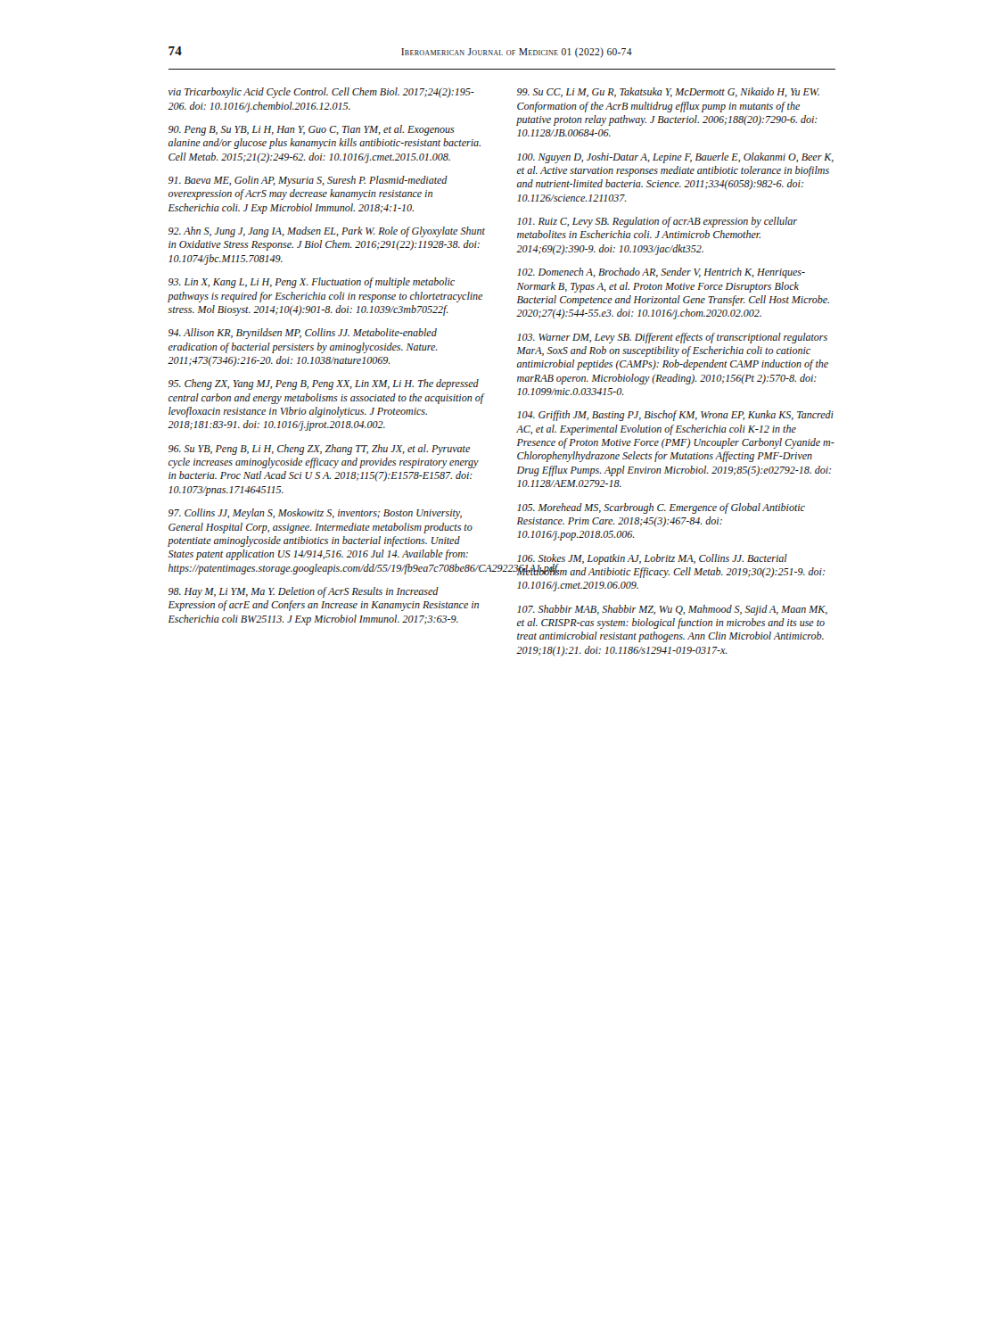74
Iberoamerican Journal of Medicine 01 (2022) 60-74
via Tricarboxylic Acid Cycle Control. Cell Chem Biol. 2017;24(2):195-206. doi: 10.1016/j.chembiol.2016.12.015.
90. Peng B, Su YB, Li H, Han Y, Guo C, Tian YM, et al. Exogenous alanine and/or glucose plus kanamycin kills antibiotic-resistant bacteria. Cell Metab. 2015;21(2):249-62. doi: 10.1016/j.cmet.2015.01.008.
91. Baeva ME, Golin AP, Mysuria S, Suresh P. Plasmid-mediated overexpression of AcrS may decrease kanamycin resistance in Escherichia coli. J Exp Microbiol Immunol. 2018;4:1-10.
92. Ahn S, Jung J, Jang IA, Madsen EL, Park W. Role of Glyoxylate Shunt in Oxidative Stress Response. J Biol Chem. 2016;291(22):11928-38. doi: 10.1074/jbc.M115.708149.
93. Lin X, Kang L, Li H, Peng X. Fluctuation of multiple metabolic pathways is required for Escherichia coli in response to chlortetracycline stress. Mol Biosyst. 2014;10(4):901-8. doi: 10.1039/c3mb70522f.
94. Allison KR, Brynildsen MP, Collins JJ. Metabolite-enabled eradication of bacterial persisters by aminoglycosides. Nature. 2011;473(7346):216-20. doi: 10.1038/nature10069.
95. Cheng ZX, Yang MJ, Peng B, Peng XX, Lin XM, Li H. The depressed central carbon and energy metabolisms is associated to the acquisition of levofloxacin resistance in Vibrio alginolyticus. J Proteomics. 2018;181:83-91. doi: 10.1016/j.jprot.2018.04.002.
96. Su YB, Peng B, Li H, Cheng ZX, Zhang TT, Zhu JX, et al. Pyruvate cycle increases aminoglycoside efficacy and provides respiratory energy in bacteria. Proc Natl Acad Sci U S A. 2018;115(7):E1578-E1587. doi: 10.1073/pnas.1714645115.
97. Collins JJ, Meylan S, Moskowitz S, inventors; Boston University, General Hospital Corp, assignee. Intermediate metabolism products to potentiate aminoglycoside antibiotics in bacterial infections. United States patent application US 14/914,516. 2016 Jul 14. Available from: https://patentimages.storage.googleapis.com/dd/55/19/fb9ea7c708be86/CA2922361A1.pdf.
98. Hay M, Li YM, Ma Y. Deletion of AcrS Results in Increased Expression of acrE and Confers an Increase in Kanamycin Resistance in Escherichia coli BW25113. J Exp Microbiol Immunol. 2017;3:63-9.
99. Su CC, Li M, Gu R, Takatsuka Y, McDermott G, Nikaido H, Yu EW. Conformation of the AcrB multidrug efflux pump in mutants of the putative proton relay pathway. J Bacteriol. 2006;188(20):7290-6. doi: 10.1128/JB.00684-06.
100. Nguyen D, Joshi-Datar A, Lepine F, Bauerle E, Olakanmi O, Beer K, et al. Active starvation responses mediate antibiotic tolerance in biofilms and nutrient-limited bacteria. Science. 2011;334(6058):982-6. doi: 10.1126/science.1211037.
101. Ruiz C, Levy SB. Regulation of acrAB expression by cellular metabolites in Escherichia coli. J Antimicrob Chemother. 2014;69(2):390-9. doi: 10.1093/jac/dkt352.
102. Domenech A, Brochado AR, Sender V, Hentrich K, Henriques-Normark B, Typas A, et al. Proton Motive Force Disruptors Block Bacterial Competence and Horizontal Gene Transfer. Cell Host Microbe. 2020;27(4):544-55.e3. doi: 10.1016/j.chom.2020.02.002.
103. Warner DM, Levy SB. Different effects of transcriptional regulators MarA, SoxS and Rob on susceptibility of Escherichia coli to cationic antimicrobial peptides (CAMPs): Rob-dependent CAMP induction of the marRAB operon. Microbiology (Reading). 2010;156(Pt 2):570-8. doi: 10.1099/mic.0.033415-0.
104. Griffith JM, Basting PJ, Bischof KM, Wrona EP, Kunka KS, Tancredi AC, et al. Experimental Evolution of Escherichia coli K-12 in the Presence of Proton Motive Force (PMF) Uncoupler Carbonyl Cyanide m-Chlorophenylhydrazone Selects for Mutations Affecting PMF-Driven Drug Efflux Pumps. Appl Environ Microbiol. 2019;85(5):e02792-18. doi: 10.1128/AEM.02792-18.
105. Morehead MS, Scarbrough C. Emergence of Global Antibiotic Resistance. Prim Care. 2018;45(3):467-84. doi: 10.1016/j.pop.2018.05.006.
106. Stokes JM, Lopatkin AJ, Lobritz MA, Collins JJ. Bacterial Metabolism and Antibiotic Efficacy. Cell Metab. 2019;30(2):251-9. doi: 10.1016/j.cmet.2019.06.009.
107. Shabbir MAB, Shabbir MZ, Wu Q, Mahmood S, Sajid A, Maan MK, et al. CRISPR-cas system: biological function in microbes and its use to treat antimicrobial resistant pathogens. Ann Clin Microbiol Antimicrob. 2019;18(1):21. doi: 10.1186/s12941-019-0317-x.